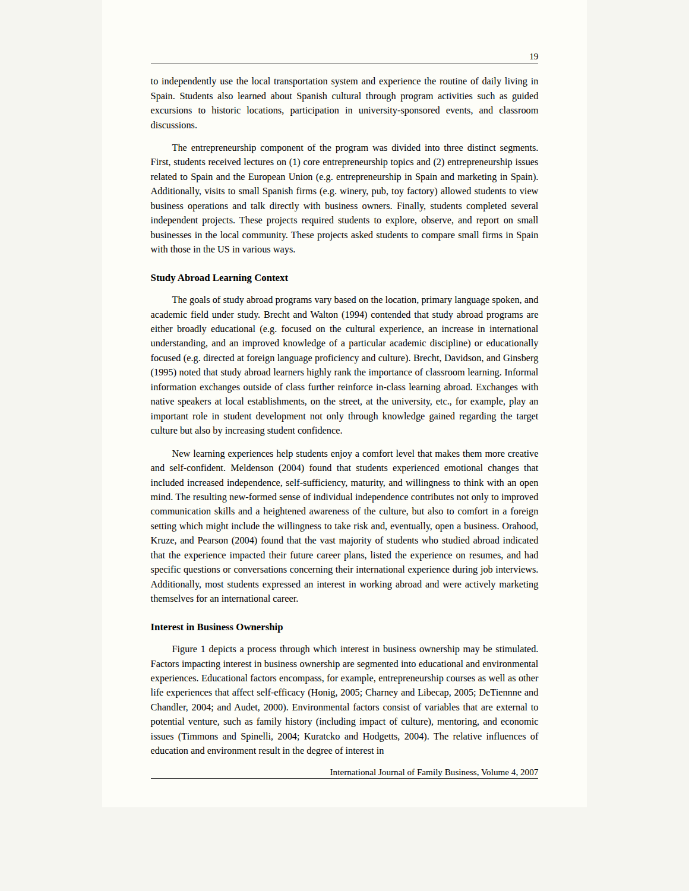19
to independently use the local transportation system and experience the routine of daily living in Spain. Students also learned about Spanish cultural through program activities such as guided excursions to historic locations, participation in university-sponsored events, and classroom discussions.
The entrepreneurship component of the program was divided into three distinct segments. First, students received lectures on (1) core entrepreneurship topics and (2) entrepreneurship issues related to Spain and the European Union (e.g. entrepreneurship in Spain and marketing in Spain). Additionally, visits to small Spanish firms (e.g. winery, pub, toy factory) allowed students to view business operations and talk directly with business owners. Finally, students completed several independent projects. These projects required students to explore, observe, and report on small businesses in the local community. These projects asked students to compare small firms in Spain with those in the US in various ways.
Study Abroad Learning Context
The goals of study abroad programs vary based on the location, primary language spoken, and academic field under study. Brecht and Walton (1994) contended that study abroad programs are either broadly educational (e.g. focused on the cultural experience, an increase in international understanding, and an improved knowledge of a particular academic discipline) or educationally focused (e.g. directed at foreign language proficiency and culture). Brecht, Davidson, and Ginsberg (1995) noted that study abroad learners highly rank the importance of classroom learning. Informal information exchanges outside of class further reinforce in-class learning abroad. Exchanges with native speakers at local establishments, on the street, at the university, etc., for example, play an important role in student development not only through knowledge gained regarding the target culture but also by increasing student confidence.
New learning experiences help students enjoy a comfort level that makes them more creative and self-confident. Meldenson (2004) found that students experienced emotional changes that included increased independence, self-sufficiency, maturity, and willingness to think with an open mind. The resulting new-formed sense of individual independence contributes not only to improved communication skills and a heightened awareness of the culture, but also to comfort in a foreign setting which might include the willingness to take risk and, eventually, open a business. Orahood, Kruze, and Pearson (2004) found that the vast majority of students who studied abroad indicated that the experience impacted their future career plans, listed the experience on resumes, and had specific questions or conversations concerning their international experience during job interviews. Additionally, most students expressed an interest in working abroad and were actively marketing themselves for an international career.
Interest in Business Ownership
Figure 1 depicts a process through which interest in business ownership may be stimulated. Factors impacting interest in business ownership are segmented into educational and environmental experiences. Educational factors encompass, for example, entrepreneurship courses as well as other life experiences that affect self-efficacy (Honig, 2005; Charney and Libecap, 2005; DeTiennne and Chandler, 2004; and Audet, 2000). Environmental factors consist of variables that are external to potential venture, such as family history (including impact of culture), mentoring, and economic issues (Timmons and Spinelli, 2004; Kuratcko and Hodgetts, 2004). The relative influences of education and environment result in the degree of interest in
International Journal of Family Business, Volume 4, 2007